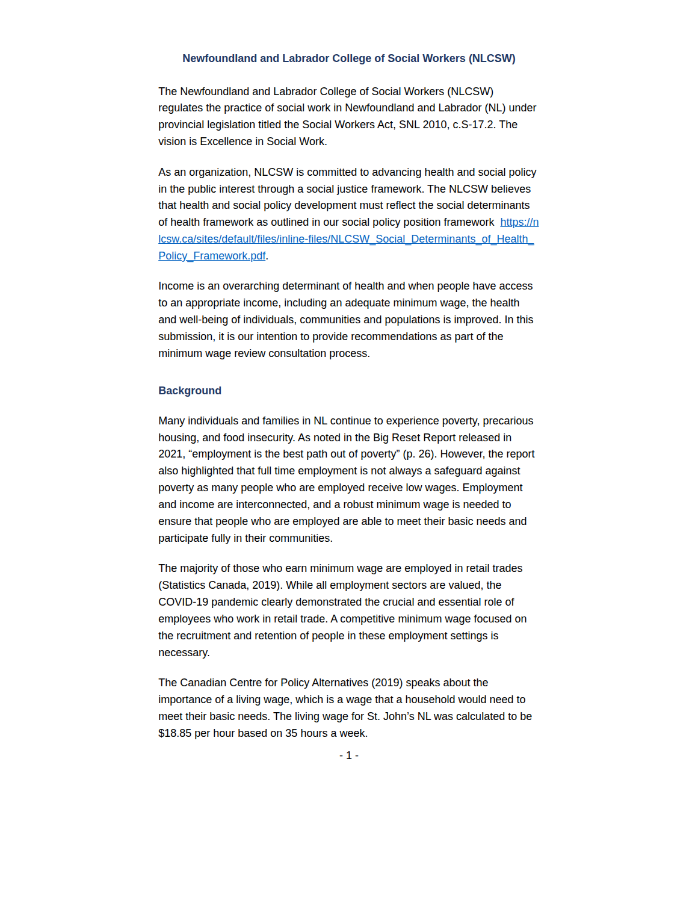Newfoundland and Labrador College of Social Workers (NLCSW)
The Newfoundland and Labrador College of Social Workers (NLCSW) regulates the practice of social work in Newfoundland and Labrador (NL) under provincial legislation titled the Social Workers Act, SNL 2010, c.S-17.2. The vision is Excellence in Social Work.
As an organization, NLCSW is committed to advancing health and social policy in the public interest through a social justice framework. The NLCSW believes that health and social policy development must reflect the social determinants of health framework as outlined in our social policy position framework https://nlcsw.ca/sites/default/files/inline-files/NLCSW_Social_Determinants_of_Health_Policy_Framework.pdf.
Income is an overarching determinant of health and when people have access to an appropriate income, including an adequate minimum wage, the health and well-being of individuals, communities and populations is improved. In this submission, it is our intention to provide recommendations as part of the minimum wage review consultation process.
Background
Many individuals and families in NL continue to experience poverty, precarious housing, and food insecurity. As noted in the Big Reset Report released in 2021, “employment is the best path out of poverty” (p. 26). However, the report also highlighted that full time employment is not always a safeguard against poverty as many people who are employed receive low wages. Employment and income are interconnected, and a robust minimum wage is needed to ensure that people who are employed are able to meet their basic needs and participate fully in their communities.
The majority of those who earn minimum wage are employed in retail trades (Statistics Canada, 2019). While all employment sectors are valued, the COVID-19 pandemic clearly demonstrated the crucial and essential role of employees who work in retail trade. A competitive minimum wage focused on the recruitment and retention of people in these employment settings is necessary.
The Canadian Centre for Policy Alternatives (2019) speaks about the importance of a living wage, which is a wage that a household would need to meet their basic needs. The living wage for St. John’s NL was calculated to be $18.85 per hour based on 35 hours a week.
- 1 -